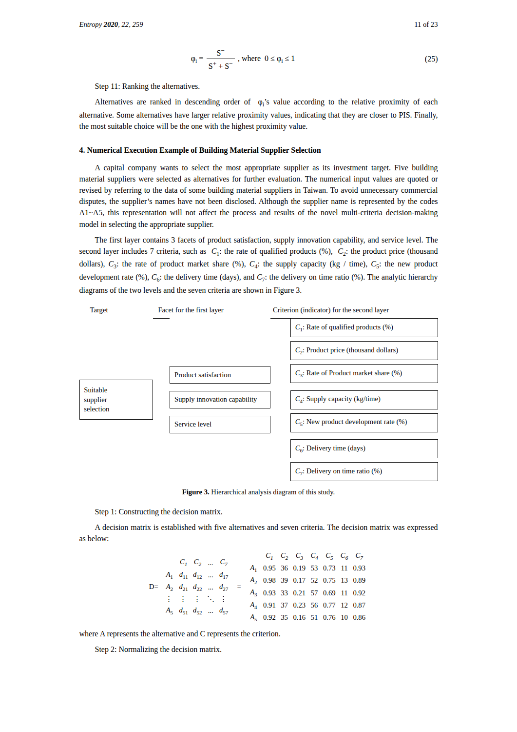Entropy 2020, 22, 259
11 of 23
φi = S−S+ + S− , where 0 ≤ φi ≤ 1
(25)
Step 11: Ranking the alternatives.
Alternatives are ranked in descending order of φi’s value according to the relative proximity of each alternative. Some alternatives have larger relative proximity values, indicating that they are closer to PIS. Finally, the most suitable choice will be the one with the highest proximity value.
4. Numerical Execution Example of Building Material Supplier Selection
A capital company wants to select the most appropriate supplier as its investment target. Five building material suppliers were selected as alternatives for further evaluation. The numerical input values are quoted or revised by referring to the data of some building material suppliers in Taiwan. To avoid unnecessary commercial disputes, the supplier’s names have not been disclosed. Although the supplier name is represented by the codes A1~A5, this representation will not affect the process and results of the novel multi-criteria decision-making model in selecting the appropriate supplier.
The first layer contains 3 facets of product satisfaction, supply innovation capability, and service level. The second layer includes 7 criteria, such as C1: the rate of qualified products (%), C2: the product price (thousand dollars), C3: the rate of product market share (%), C4: the supply capacity (kg / time), C5: the new product development rate (%), C6: the delivery time (days), and C7: the delivery on time ratio (%). The analytic hierarchy diagrams of the two levels and the seven criteria are shown in Figure 3.
Target
Facet for the first layer
Criterion (indicator) for the second layer
Suitable
supplier
selection
Product satisfaction
Supply innovation capability
Service level
C1: Rate of qualified products (%)
C2: Product price (thousand dollars)
C3: Rate of Product market share (%)
C4: Supply capacity (kg/time)
C5: New product development rate (%)
C6: Delivery time (days)
C7: Delivery on time ratio (%)
Figure 3. Hierarchical analysis diagram of this study.
Step 1: Constructing the decision matrix.
A decision matrix is established with five alternatives and seven criteria. The decision matrix was expressed as below:
D=
| | C 1 | C 2 | ... | C 7 |
| A 1 | d 11 | d 12 | ... | d 17 |
| A 2 | d 21 | d 22 | ... | d 27 |
| ⋮ | ⋮ | ⋮ | ⋱ | ⋮ |
| A 5 | d 51 | d 52 | ... | d 57 |
=
| | C 1 | C 2 | C 3 | C 4 | C 5 | C 6 | C 7 |
| A 1 | 0.95 | 36 | 0.19 | 53 | 0.73 | 11 | 0.93 |
| A 2 | 0.98 | 39 | 0.17 | 52 | 0.75 | 13 | 0.89 |
| A 3 | 0.93 | 33 | 0.21 | 57 | 0.69 | 11 | 0.92 |
| A 4 | 0.91 | 37 | 0.23 | 56 | 0.77 | 12 | 0.87 |
| A 5 | 0.92 | 35 | 0.16 | 51 | 0.76 | 10 | 0.86 |
where A represents the alternative and C represents the criterion.
Step 2: Normalizing the decision matrix.